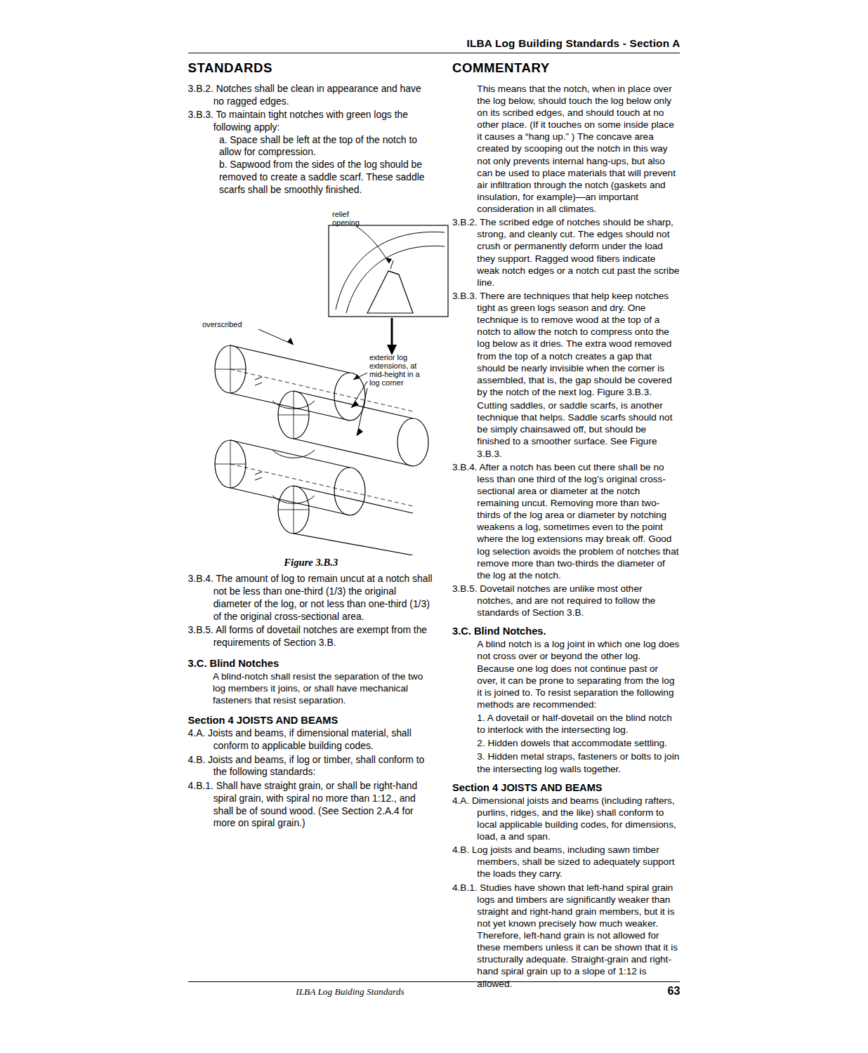ILBA Log Building Standards - Section A
STANDARDS
3.B.2. Notches shall be clean in appearance and have no ragged edges.
3.B.3. To maintain tight notches with green logs the following apply: a. Space shall be left at the top of the notch to allow for compression. b. Sapwood from the sides of the log should be removed to create a saddle scarf. These saddle scarfs shall be smoothly finished.
relief opening overscribed exterior log extensions, at mid-height in a log corner
Figure 3.B.3
3.B.4. The amount of log to remain uncut at a notch shall not be less than one-third (1/3) the original diameter of the log, or not less than one-third (1/3) of the original cross-sectional area.
3.B.5. All forms of dovetail notches are exempt from the requirements of Section 3.B.
3.C. Blind Notches
A blind-notch shall resist the separation of the two log members it joins, or shall have mechanical fasteners that resist separation.
Section 4 JOISTS AND BEAMS
4.A. Joists and beams, if dimensional material, shall conform to applicable building codes.
4.B. Joists and beams, if log or timber, shall conform to the following standards:
4.B.1. Shall have straight grain, or shall be right-hand spiral grain, with spiral no more than 1:12., and shall be of sound wood. (See Section 2.A.4 for more on spiral grain.)
COMMENTARY
This means that the notch, when in place over the log below, should touch the log below only on its scribed edges, and should touch at no other place. (If it touches on some inside place it causes a “hang up.” ) The concave area created by scooping out the notch in this way not only prevents internal hang-ups, but also can be used to place materials that will prevent air infiltration through the notch (gaskets and insulation, for example)—an important consideration in all climates.
3.B.2. The scribed edge of notches should be sharp, strong, and cleanly cut. The edges should not crush or permanently deform under the load they support. Ragged wood fibers indicate weak notch edges or a notch cut past the scribe line.
3.B.3. There are techniques that help keep notches tight as green logs season and dry. One technique is to remove wood at the top of a notch to allow the notch to compress onto the log below as it dries. The extra wood removed from the top of a notch creates a gap that should be nearly invisible when the corner is assembled, that is, the gap should be covered by the notch of the next log. Figure 3.B.3.
Cutting saddles, or saddle scarfs, is another technique that helps. Saddle scarfs should not be simply chainsawed off, but should be finished to a smoother surface. See Figure 3.B.3.
3.B.4. After a notch has been cut there shall be no less than one third of the log's original cross-sectional area or diameter at the notch remaining uncut. Removing more than two-thirds of the log area or diameter by notching weakens a log, sometimes even to the point where the log extensions may break off. Good log selection avoids the problem of notches that remove more than two-thirds the diameter of the log at the notch.
3.B.5. Dovetail notches are unlike most other notches, and are not required to follow the standards of Section 3.B.
3.C. Blind Notches.
A blind notch is a log joint in which one log does not cross over or beyond the other log. Because one log does not continue past or over, it can be prone to separating from the log it is joined to. To resist separation the following methods are recommended:
1. A dovetail or half-dovetail on the blind notch to interlock with the intersecting log.
2. Hidden dowels that accommodate settling.
3. Hidden metal straps, fasteners or bolts to join the intersecting log walls together.
Section 4 JOISTS AND BEAMS
4.A. Dimensional joists and beams (including rafters, purlins, ridges, and the like) shall conform to local applicable building codes, for dimensions, load, a and span.
4.B. Log joists and beams, including sawn timber members, shall be sized to adequately support the loads they carry.
4.B.1. Studies have shown that left-hand spiral grain logs and timbers are significantly weaker than straight and right-hand grain members, but it is not yet known precisely how much weaker. Therefore, left-hand grain is not allowed for these members unless it can be shown that it is structurally adequate. Straight-grain and right-hand spiral grain up to a slope of 1:12 is allowed.
ILBA Log Buiding Standards
63